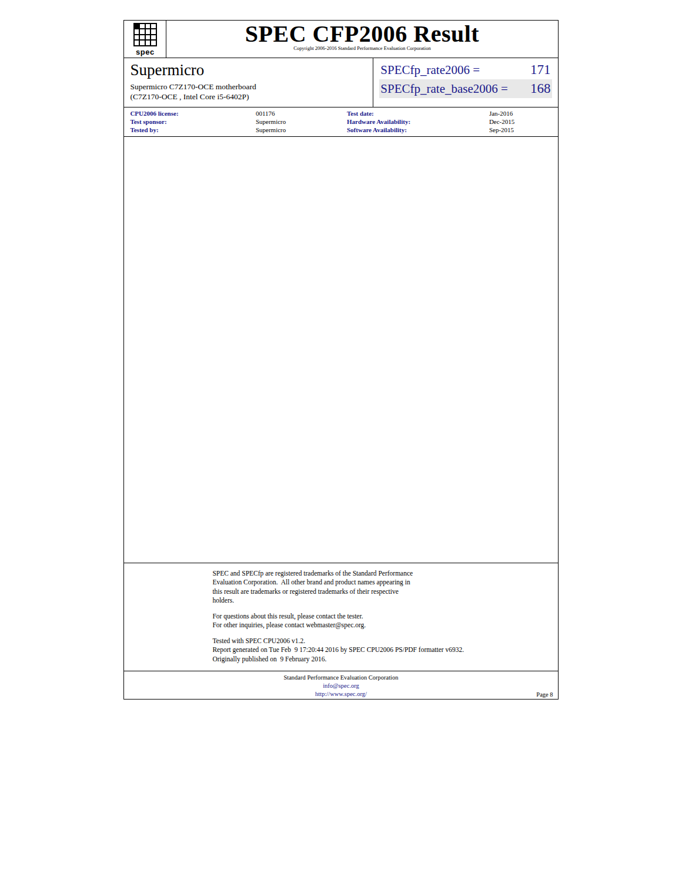spec
SPEC CFP2006 Result
Copyright 2006-2016 Standard Performance Evaluation Corporation
Supermicro
Supermicro C7Z170-OCE motherboard
(C7Z170-OCE , Intel Core i5-6402P)
SPECfp_rate2006 = 171
SPECfp_rate_base2006 = 168
| CPU2006 license: | 001176 |
| Test sponsor: | Supermicro |
| Tested by: | Supermicro |
| Test date: | Jan-2016 |
| Hardware Availability: | Dec-2015 |
| Software Availability: | Sep-2015 |
SPEC and SPECfp are registered trademarks of the Standard Performance
Evaluation Corporation. All other brand and product names appearing in
this result are trademarks or registered trademarks of their respective
holders.
For questions about this result, please contact the tester.
For other inquiries, please contact webmaster@spec.org.
Tested with SPEC CPU2006 v1.2.
Report generated on Tue Feb 9 17:20:44 2016 by SPEC CPU2006 PS/PDF formatter v6932.
Originally published on 9 February 2016.
Standard Performance Evaluation Corporation
info@spec.org
http://www.spec.org/
Page 8